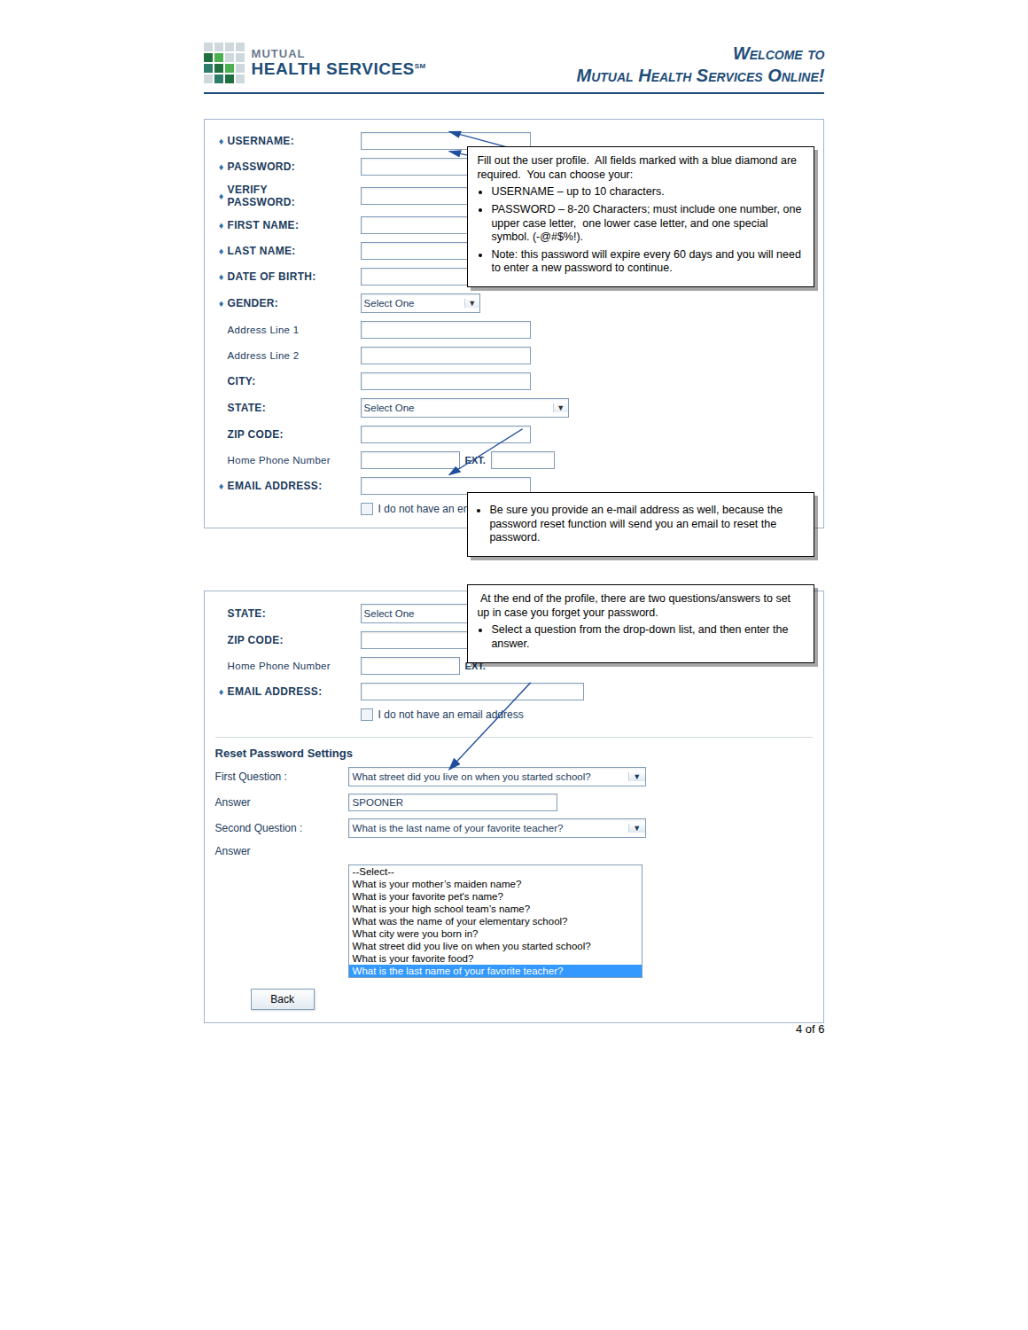MUTUAL
HEALTH SERVICESSM
Welcome to
Mutual Health Services Online!
Fill out the user profile. All fields marked with a blue diamond are required. You can choose your:
USERNAME – up to 10 characters.
PASSWORD – 8-20 Characters; must include one number, one upper case letter, one lower case letter, and one special symbol. (-@#$%!).
Note: this password will expire every 60 days and you will need to enter a new password to continue.
Be sure you provide an e-mail address as well, because the password reset function will send you an email to reset the password.
♦
USERNAME:
♦
PASSWORD:
♦
VERIFY
PASSWORD:
♦
FIRST NAME:
♦
LAST NAME:
♦
DATE OF BIRTH:
♦
GENDER:
Select One▼
Address Line 1
Address Line 2
CITY:
STATE:
Select One▼
ZIP CODE:
Home Phone Number
EXT.
♦
EMAIL ADDRESS:
I do not have an email address
At the end of the profile, there are two questions/answers to set up in case you forget your password.
Select a question from the drop-down list, and then enter the answer.
STATE:
Select One▼
ZIP CODE:
Home Phone Number
EXT.
♦
EMAIL ADDRESS:
I do not have an email address
Reset Password Settings
First Question :
What street did you live on when you started school?▼
Answer
SPOONER
Second Question :
What is the last name of your favorite teacher?▼
Answer
--Select--
What is your mother’s maiden name?
What is your favorite pet's name?
What is your high school team’s name?
What was the name of your elementary school?
What city were you born in?
What street did you live on when you started school?
What is your favorite food?
What is the last name of your favorite teacher?
Back
4 of 6